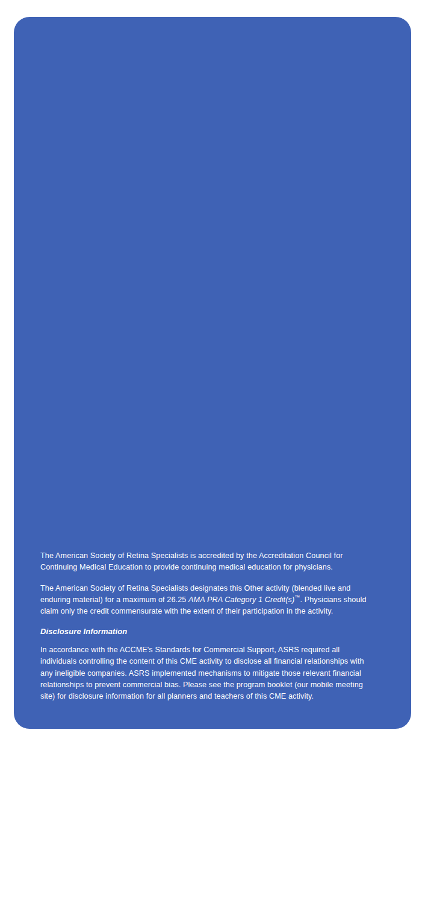The American Society of Retina Specialists is accredited by the Accreditation Council for Continuing Medical Education to provide continuing medical education for physicians.
The American Society of Retina Specialists designates this Other activity (blended live and enduring material) for a maximum of 26.25 AMA PRA Category 1 Credit(s)™. Physicians should claim only the credit commensurate with the extent of their participation in the activity.
Disclosure Information
In accordance with the ACCME's Standards for Commercial Support, ASRS required all individuals controlling the content of this CME activity to disclose all financial relationships with any ineligible companies. ASRS implemented mechanisms to mitigate those relevant financial relationships to prevent commercial bias. Please see the program booklet (our mobile meeting site) for disclosure information for all planners and teachers of this CME activity.